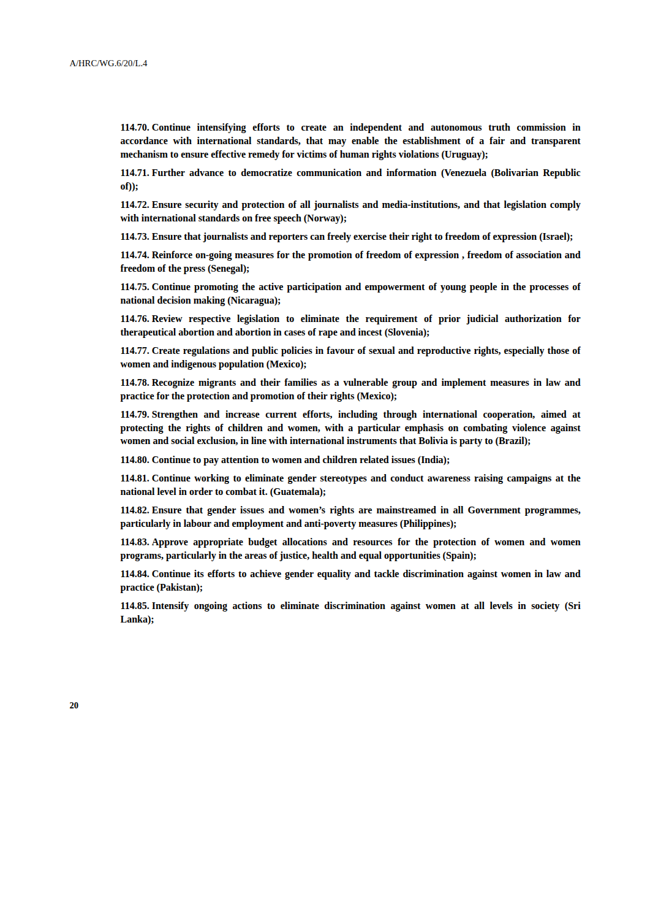A/HRC/WG.6/20/L.4
114.70. Continue intensifying efforts to create an independent and autonomous truth commission in accordance with international standards, that may enable the establishment of a fair and transparent mechanism to ensure effective remedy for victims of human rights violations (Uruguay);
114.71. Further advance to democratize communication and information (Venezuela (Bolivarian Republic of));
114.72. Ensure security and protection of all journalists and media-institutions, and that legislation comply with international standards on free speech (Norway);
114.73. Ensure that journalists and reporters can freely exercise their right to freedom of expression (Israel);
114.74. Reinforce on-going measures for the promotion of freedom of expression , freedom of association and freedom of the press (Senegal);
114.75. Continue promoting the active participation and empowerment of young people in the processes of national decision making (Nicaragua);
114.76. Review respective legislation to eliminate the requirement of prior judicial authorization for therapeutical abortion and abortion in cases of rape and incest (Slovenia);
114.77. Create regulations and public policies in favour of sexual and reproductive rights, especially those of women and indigenous population (Mexico);
114.78. Recognize migrants and their families as a vulnerable group and implement measures in law and practice for the protection and promotion of their rights (Mexico);
114.79. Strengthen and increase current efforts, including through international cooperation, aimed at protecting the rights of children and women, with a particular emphasis on combating violence against women and social exclusion, in line with international instruments that Bolivia is party to (Brazil);
114.80. Continue to pay attention to women and children related issues (India);
114.81. Continue working to eliminate gender stereotypes and conduct awareness raising campaigns at the national level in order to combat it. (Guatemala);
114.82. Ensure that gender issues and women’s rights are mainstreamed in all Government programmes, particularly in labour and employment and anti-poverty measures (Philippines);
114.83. Approve appropriate budget allocations and resources for the protection of women and women programs, particularly in the areas of justice, health and equal opportunities (Spain);
114.84. Continue its efforts to achieve gender equality and tackle discrimination against women in law and practice (Pakistan);
114.85. Intensify ongoing actions to eliminate discrimination against women at all levels in society (Sri Lanka);
20